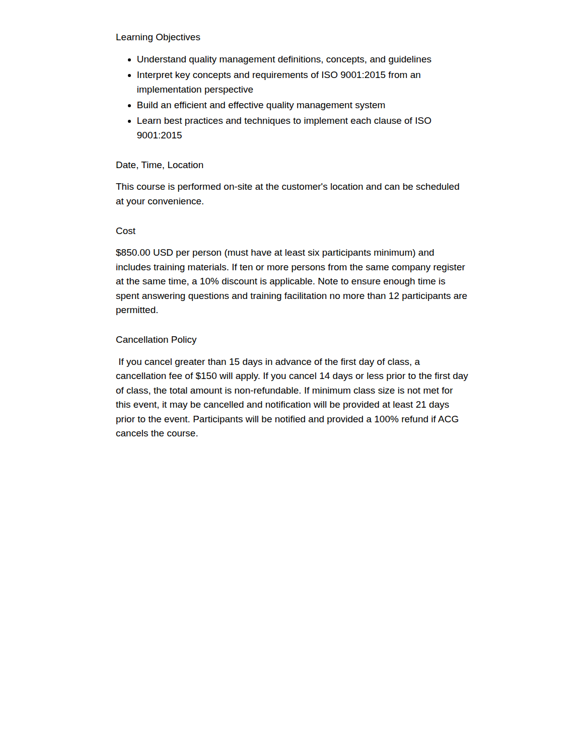Learning Objectives
Understand quality management definitions, concepts, and guidelines
Interpret key concepts and requirements of ISO 9001:2015 from an implementation perspective
Build an efficient and effective quality management system
Learn best practices and techniques to implement each clause of ISO 9001:2015
Date, Time, Location
This course is performed on-site at the customer's location and can be scheduled at your convenience.
Cost
$850.00 USD per person (must have at least six participants minimum) and includes training materials. If ten or more persons from the same company register at the same time, a 10% discount is applicable. Note to ensure enough time is spent answering questions and training facilitation no more than 12 participants are permitted.
Cancellation Policy
If you cancel greater than 15 days in advance of the first day of class, a cancellation fee of $150 will apply. If you cancel 14 days or less prior to the first day of class, the total amount is non-refundable. If minimum class size is not met for this event, it may be cancelled and notification will be provided at least 21 days prior to the event. Participants will be notified and provided a 100% refund if ACG cancels the course.